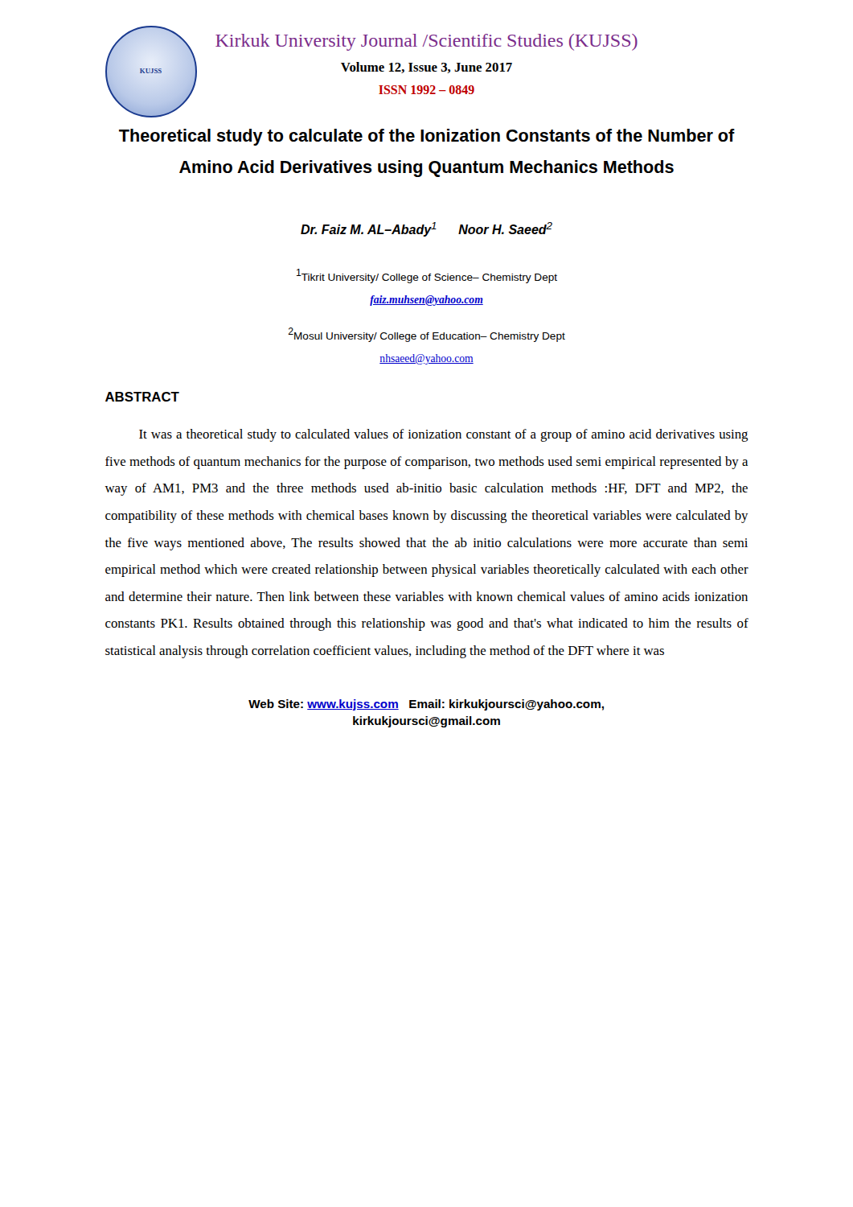KUJSS
Kirkuk University Journal /Scientific Studies (KUJSS)
Volume 12, Issue 3, June 2017
ISSN 1992 – 0849
Theoretical study to calculate of the Ionization Constants of the Number of Amino Acid Derivatives using Quantum Mechanics Methods
Dr. Faiz M. AL–Abady1 Noor H. Saeed2
1Tikrit University/ College of Science– Chemistry Dept
faiz.muhsen@yahoo.com
2Mosul University/ College of Education– Chemistry Dept
nhsaeed@yahoo.com
ABSTRACT
It was a theoretical study to calculated values of ionization constant of a group of amino acid derivatives using five methods of quantum mechanics for the purpose of comparison, two methods used semi empirical represented by a way of AM1, PM3 and the three methods used ab-initio basic calculation methods :HF, DFT and MP2, the compatibility of these methods with chemical bases known by discussing the theoretical variables were calculated by the five ways mentioned above, The results showed that the ab initio calculations were more accurate than semi empirical method which were created relationship between physical variables theoretically calculated with each other and determine their nature. Then link between these variables with known chemical values of amino acids ionization constants PK1. Results obtained through this relationship was good and that's what indicated to him the results of statistical analysis through correlation coefficient values, including the method of the DFT where it was
Web Site: www.kujss.com Email: kirkukjoursci@yahoo.com,
kirkukjoursci@gmail.com